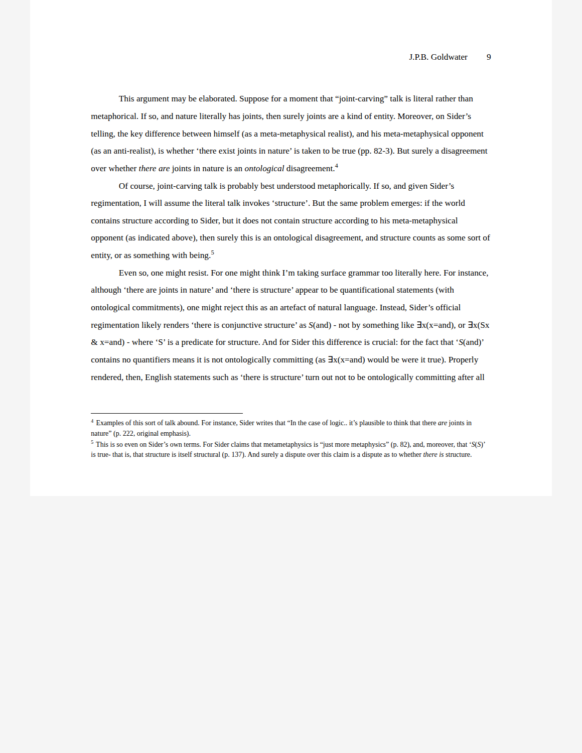J.P.B. Goldwater9
This argument may be elaborated. Suppose for a moment that “joint-carving” talk is literal rather than metaphorical. If so, and nature literally has joints, then surely joints are a kind of entity. Moreover, on Sider’s telling, the key difference between himself (as a meta-metaphysical realist), and his meta-metaphysical opponent (as an anti-realist), is whether ‘there exist joints in nature’ is taken to be true (pp. 82-3). But surely a disagreement over whether there are joints in nature is an ontological disagreement.4
Of course, joint-carving talk is probably best understood metaphorically. If so, and given Sider’s regimentation, I will assume the literal talk invokes ‘structure’. But the same problem emerges: if the world contains structure according to Sider, but it does not contain structure according to his meta-metaphysical opponent (as indicated above), then surely this is an ontological disagreement, and structure counts as some sort of entity, or as something with being.5
Even so, one might resist. For one might think I’m taking surface grammar too literally here. For instance, although ‘there are joints in nature’ and ‘there is structure’ appear to be quantificational statements (with ontological commitments), one might reject this as an artefact of natural language. Instead, Sider’s official regimentation likely renders ‘there is conjunctive structure’ as S(and) - not by something like ∃x(x=and), or ∃x(Sx & x=and) - where ‘S’ is a predicate for structure. And for Sider this difference is crucial: for the fact that ‘S(and)’ contains no quantifiers means it is not ontologically committing (as ∃x(x=and) would be were it true). Properly rendered, then, English statements such as ‘there is structure’ turn out not to be ontologically committing after all
4 Examples of this sort of talk abound. For instance, Sider writes that “In the case of logic.. it’s plausible to think that there are joints in nature” (p. 222, original emphasis).
5 This is so even on Sider’s own terms. For Sider claims that metametaphysics is “just more metaphysics” (p. 82), and, moreover, that ‘S(S)’ is true- that is, that structure is itself structural (p. 137). And surely a dispute over this claim is a dispute as to whether there is structure.